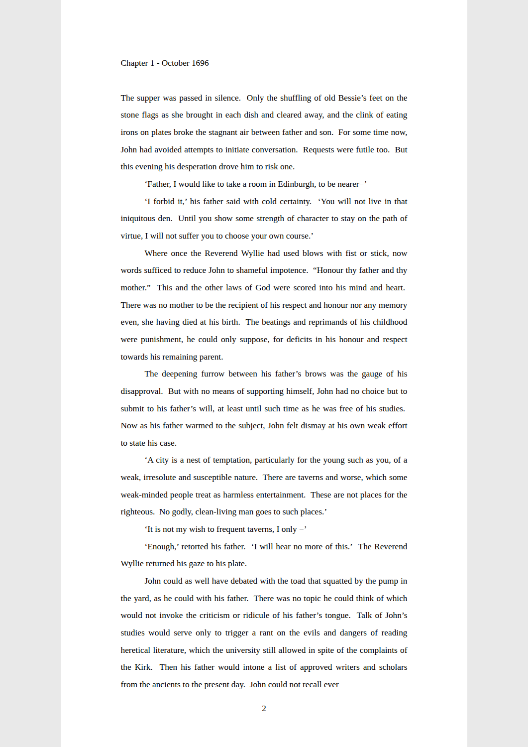Chapter 1 - October 1696
The supper was passed in silence. Only the shuffling of old Bessie’s feet on the stone flags as she brought in each dish and cleared away, and the clink of eating irons on plates broke the stagnant air between father and son. For some time now, John had avoided attempts to initiate conversation. Requests were futile too. But this evening his desperation drove him to risk one.
‘Father, I would like to take a room in Edinburgh, to be nearer−’
‘I forbid it,’ his father said with cold certainty. ‘You will not live in that iniquitous den. Until you show some strength of character to stay on the path of virtue, I will not suffer you to choose your own course.’
Where once the Reverend Wyllie had used blows with fist or stick, now words sufficed to reduce John to shameful impotence. “Honour thy father and thy mother.” This and the other laws of God were scored into his mind and heart. There was no mother to be the recipient of his respect and honour nor any memory even, she having died at his birth. The beatings and reprimands of his childhood were punishment, he could only suppose, for deficits in his honour and respect towards his remaining parent.
The deepening furrow between his father’s brows was the gauge of his disapproval. But with no means of supporting himself, John had no choice but to submit to his father’s will, at least until such time as he was free of his studies. Now as his father warmed to the subject, John felt dismay at his own weak effort to state his case.
‘A city is a nest of temptation, particularly for the young such as you, of a weak, irresolute and susceptible nature. There are taverns and worse, which some weak-minded people treat as harmless entertainment. These are not places for the righteous. No godly, clean-living man goes to such places.’
‘It is not my wish to frequent taverns, I only −’
‘Enough,’ retorted his father. ‘I will hear no more of this.’ The Reverend Wyllie returned his gaze to his plate.
John could as well have debated with the toad that squatted by the pump in the yard, as he could with his father. There was no topic he could think of which would not invoke the criticism or ridicule of his father’s tongue. Talk of John’s studies would serve only to trigger a rant on the evils and dangers of reading heretical literature, which the university still allowed in spite of the complaints of the Kirk. Then his father would intone a list of approved writers and scholars from the ancients to the present day. John could not recall ever
2